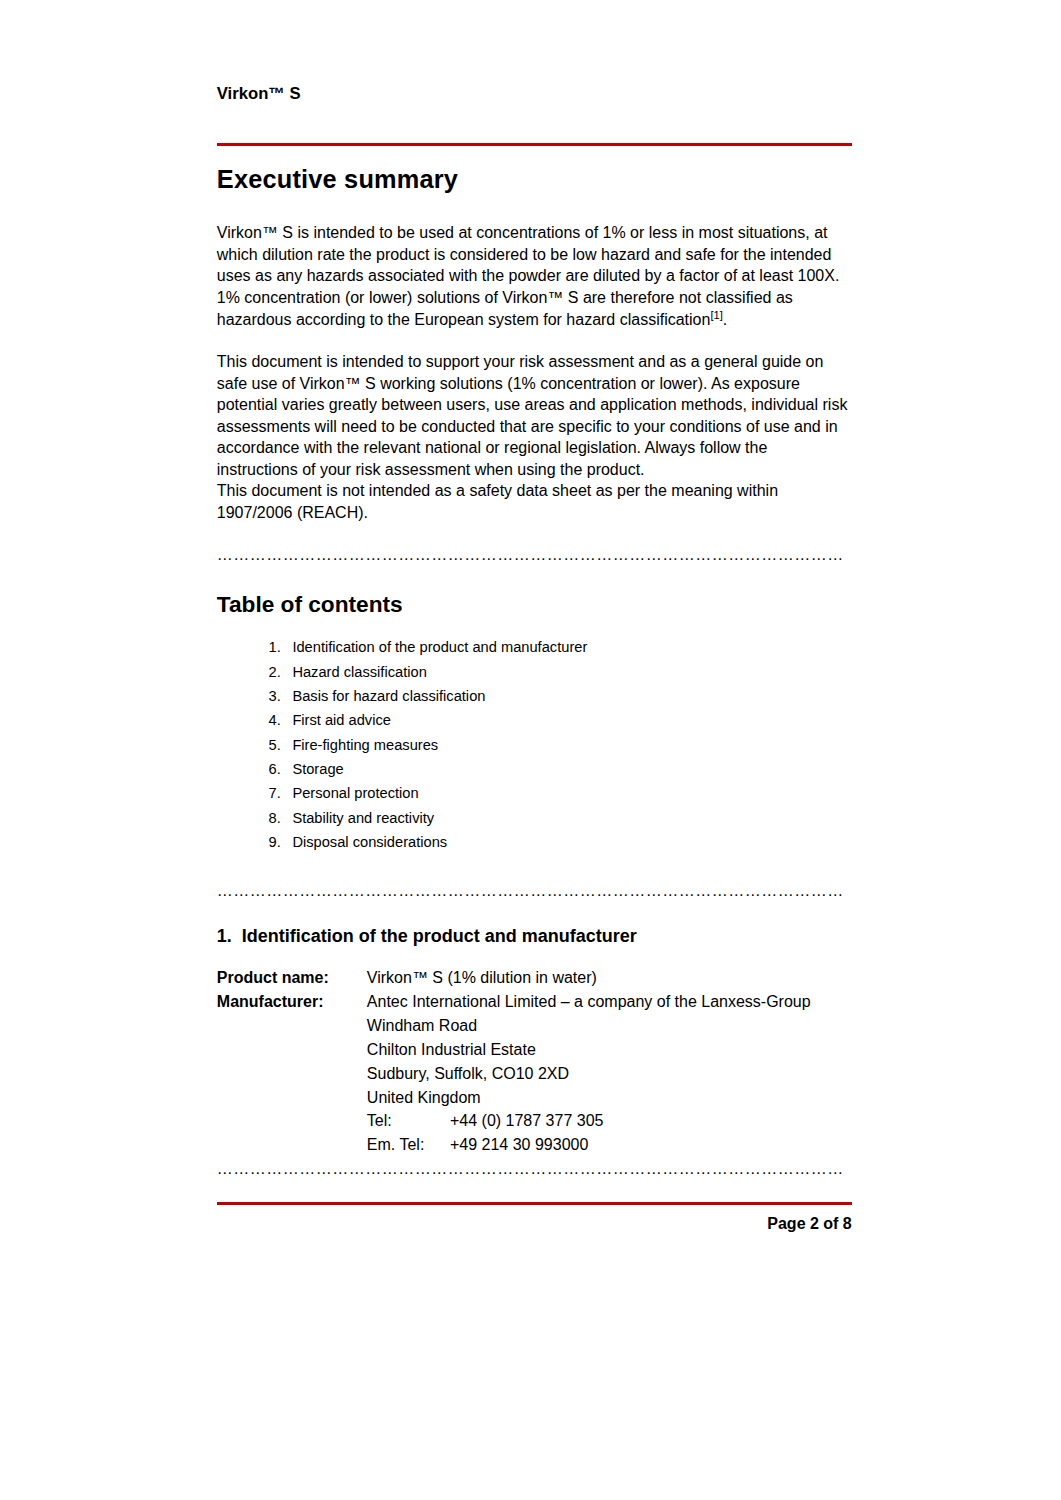Virkon™ S
Executive summary
Virkon™ S is intended to be used at concentrations of 1% or less in most situations, at which dilution rate the product is considered to be low hazard and safe for the intended uses as any hazards associated with the powder are diluted by a factor of at least 100X. 1% concentration (or lower) solutions of Virkon™ S are therefore not classified as hazardous according to the European system for hazard classification[1].
This document is intended to support your risk assessment and as a general guide on safe use of Virkon™ S working solutions (1% concentration or lower). As exposure potential varies greatly between users, use areas and application methods, individual risk assessments will need to be conducted that are specific to your conditions of use and in accordance with the relevant national or regional legislation. Always follow the instructions of your risk assessment when using the product.
This document is not intended as a safety data sheet as per the meaning within 1907/2006 (REACH).
……………………………………………………………………………………………………
Table of contents
Identification of the product and manufacturer
Hazard classification
Basis for hazard classification
First aid advice
Fire-fighting measures
Storage
Personal protection
Stability and reactivity
Disposal considerations
……………………………………………………………………………………………………
1. Identification of the product and manufacturer
| Product name: | Virkon™ S (1% dilution in water) |
| Manufacturer: | Antec International Limited – a company of the Lanxess-Group |
| | Windham Road |
| | Chilton Industrial Estate |
| | Sudbury, Suffolk, CO10 2XD |
| | United Kingdom |
| | Tel: | +44 (0) 1787 377 305 |
| | Em. Tel: | +49 214 30 993000 |
……………………………………………………………………………………………………
Page 2 of 8